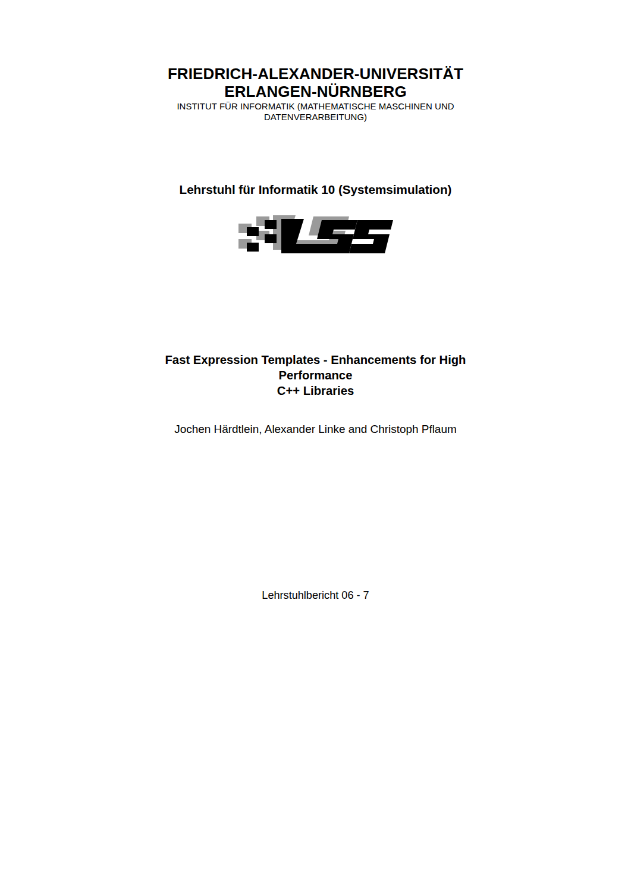FRIEDRICH-ALEXANDER-UNIVERSITÄT ERLANGEN-NÜRNBERG
INSTITUT FÜR INFORMATIK (MATHEMATISCHE MASCHINEN UND DATENVERARBEITUNG)
Lehrstuhl für Informatik 10 (Systemsimulation)
Fast Expression Templates - Enhancements for High Performance
C++ Libraries
Jochen Härdtlein, Alexander Linke and Christoph Pflaum
Lehrstuhlbericht 06 - 7